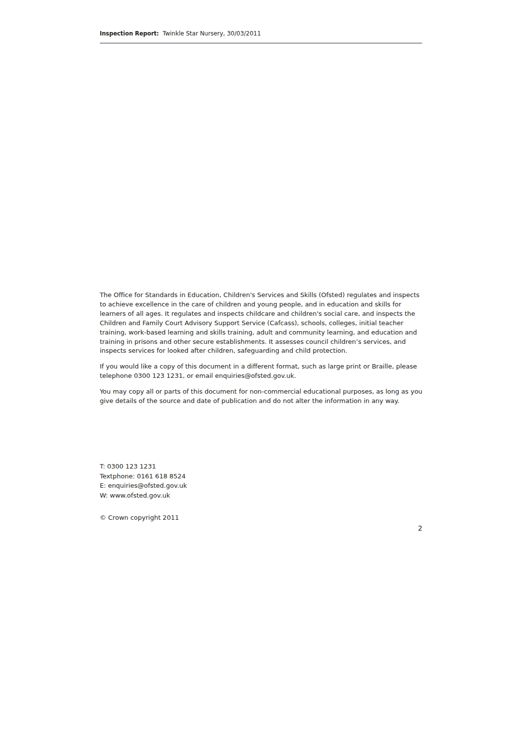Inspection Report: Twinkle Star Nursery, 30/03/2011
The Office for Standards in Education, Children's Services and Skills (Ofsted) regulates and inspects to achieve excellence in the care of children and young people, and in education and skills for learners of all ages. It regulates and inspects childcare and children's social care, and inspects the Children and Family Court Advisory Support Service (Cafcass), schools, colleges, initial teacher training, work-based learning and skills training, adult and community learning, and education and training in prisons and other secure establishments. It assesses council children’s services, and inspects services for looked after children, safeguarding and child protection.
If you would like a copy of this document in a different format, such as large print or Braille, please telephone 0300 123 1231, or email enquiries@ofsted.gov.uk.
You may copy all or parts of this document for non-commercial educational purposes, as long as you give details of the source and date of publication and do not alter the information in any way.
T: 0300 123 1231
Textphone: 0161 618 8524
E: enquiries@ofsted.gov.uk
W: www.ofsted.gov.uk
© Crown copyright 2011
2